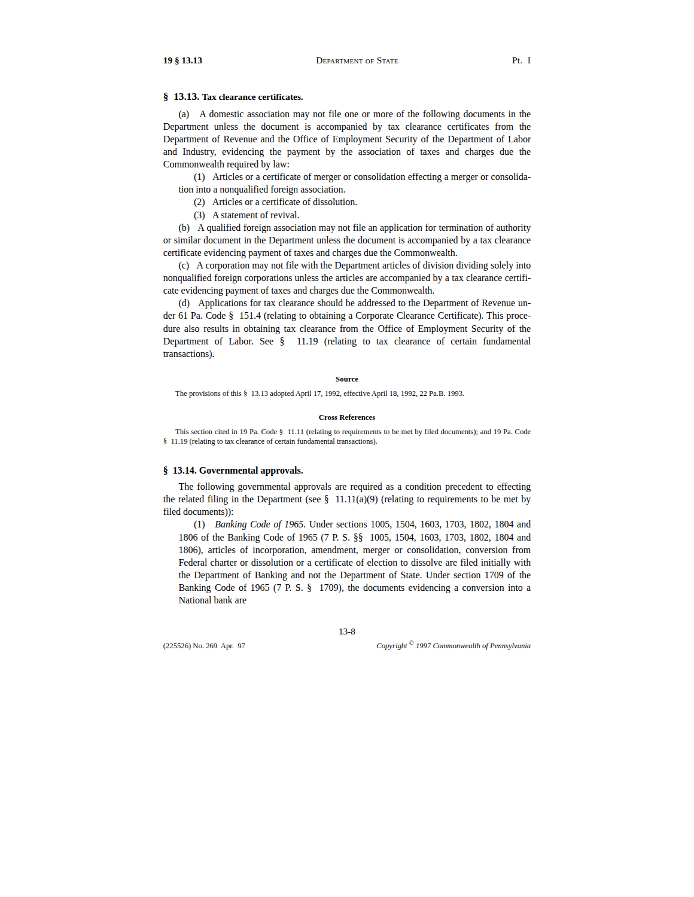19 § 13.13 Department of State Pt. I
§ 13.13. Tax clearance certificates.
(a) A domestic association may not file one or more of the following documents in the Department unless the document is accompanied by tax clearance certificates from the Department of Revenue and the Office of Employment Security of the Department of Labor and Industry, evidencing the payment by the association of taxes and charges due the Commonwealth required by law:
(1) Articles or a certificate of merger or consolidation effecting a merger or consolidation into a nonqualified foreign association.
(2) Articles or a certificate of dissolution.
(3) A statement of revival.
(b) A qualified foreign association may not file an application for termination of authority or similar document in the Department unless the document is accompanied by a tax clearance certificate evidencing payment of taxes and charges due the Commonwealth.
(c) A corporation may not file with the Department articles of division dividing solely into nonqualified foreign corporations unless the articles are accompanied by a tax clearance certificate evidencing payment of taxes and charges due the Commonwealth.
(d) Applications for tax clearance should be addressed to the Department of Revenue under 61 Pa. Code § 151.4 (relating to obtaining a Corporate Clearance Certificate). This procedure also results in obtaining tax clearance from the Office of Employment Security of the Department of Labor. See § 11.19 (relating to tax clearance of certain fundamental transactions).
Source
The provisions of this § 13.13 adopted April 17, 1992, effective April 18, 1992, 22 Pa.B. 1993.
Cross References
This section cited in 19 Pa. Code § 11.11 (relating to requirements to be met by filed documents); and 19 Pa. Code § 11.19 (relating to tax clearance of certain fundamental transactions).
§ 13.14. Governmental approvals.
The following governmental approvals are required as a condition precedent to effecting the related filing in the Department (see § 11.11(a)(9) (relating to requirements to be met by filed documents)):
(1) Banking Code of 1965. Under sections 1005, 1504, 1603, 1703, 1802, 1804 and 1806 of the Banking Code of 1965 (7 P. S. §§ 1005, 1504, 1603, 1703, 1802, 1804 and 1806), articles of incorporation, amendment, merger or consolidation, conversion from Federal charter or dissolution or a certificate of election to dissolve are filed initially with the Department of Banking and not the Department of State. Under section 1709 of the Banking Code of 1965 (7 P. S. § 1709), the documents evidencing a conversion into a National bank are
13-8
(225526) No. 269 Apr. 97 Copyright © 1997 Commonwealth of Pennsylvania